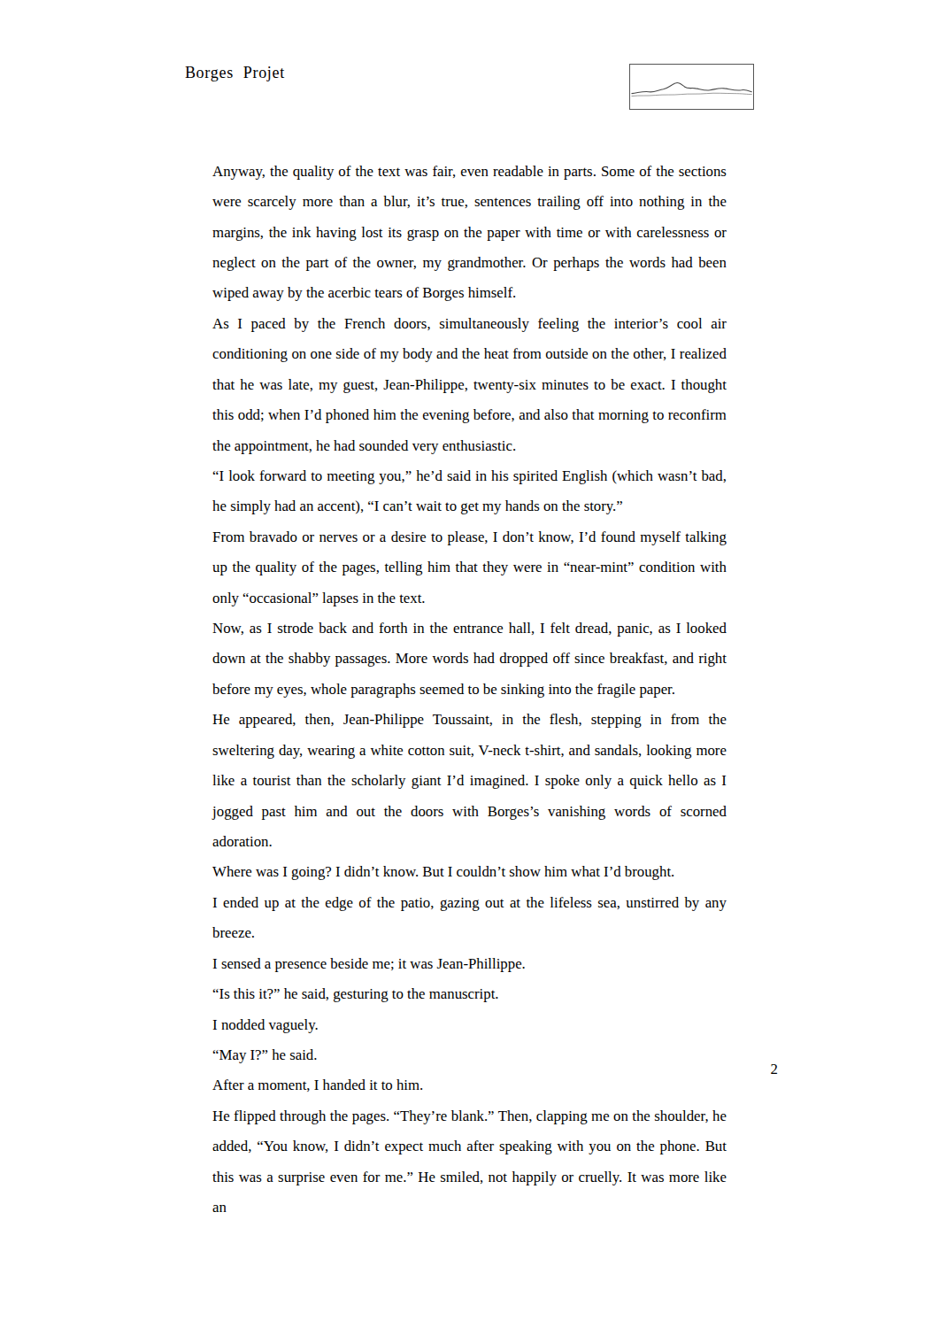Borges Projet
Sketch of a low horizon line
Anyway, the quality of the text was fair, even readable in parts. Some of the sections were scarcely more than a blur, it’s true, sentences trailing off into nothing in the margins, the ink having lost its grasp on the paper with time or with carelessness or neglect on the part of the owner, my grandmother. Or perhaps the words had been wiped away by the acerbic tears of Borges himself.
As I paced by the French doors, simultaneously feeling the interior’s cool air conditioning on one side of my body and the heat from outside on the other, I realized that he was late, my guest, Jean-Philippe, twenty-six minutes to be exact. I thought this odd; when I’d phoned him the evening before, and also that morning to reconfirm the appointment, he had sounded very enthusiastic.
“I look forward to meeting you,” he’d said in his spirited English (which wasn’t bad, he simply had an accent), “I can’t wait to get my hands on the story.”
From bravado or nerves or a desire to please, I don’t know, I’d found myself talking up the quality of the pages, telling him that they were in “near-mint” condition with only “occasional” lapses in the text.
Now, as I strode back and forth in the entrance hall, I felt dread, panic, as I looked down at the shabby passages. More words had dropped off since breakfast, and right before my eyes, whole paragraphs seemed to be sinking into the fragile paper.
He appeared, then, Jean-Philippe Toussaint, in the flesh, stepping in from the sweltering day, wearing a white cotton suit, V-neck t-shirt, and sandals, looking more like a tourist than the scholarly giant I’d imagined. I spoke only a quick hello as I jogged past him and out the doors with Borges’s vanishing words of scorned adoration.
Where was I going? I didn’t know. But I couldn’t show him what I’d brought.
I ended up at the edge of the patio, gazing out at the lifeless sea, unstirred by any breeze.
I sensed a presence beside me; it was Jean-Phillippe.
“Is this it?” he said, gesturing to the manuscript.
I nodded vaguely.
“May I?” he said.
After a moment, I handed it to him.
He flipped through the pages. “They’re blank.” Then, clapping me on the shoulder, he added, “You know, I didn’t expect much after speaking with you on the phone. But this was a surprise even for me.” He smiled, not happily or cruelly. It was more like an
2